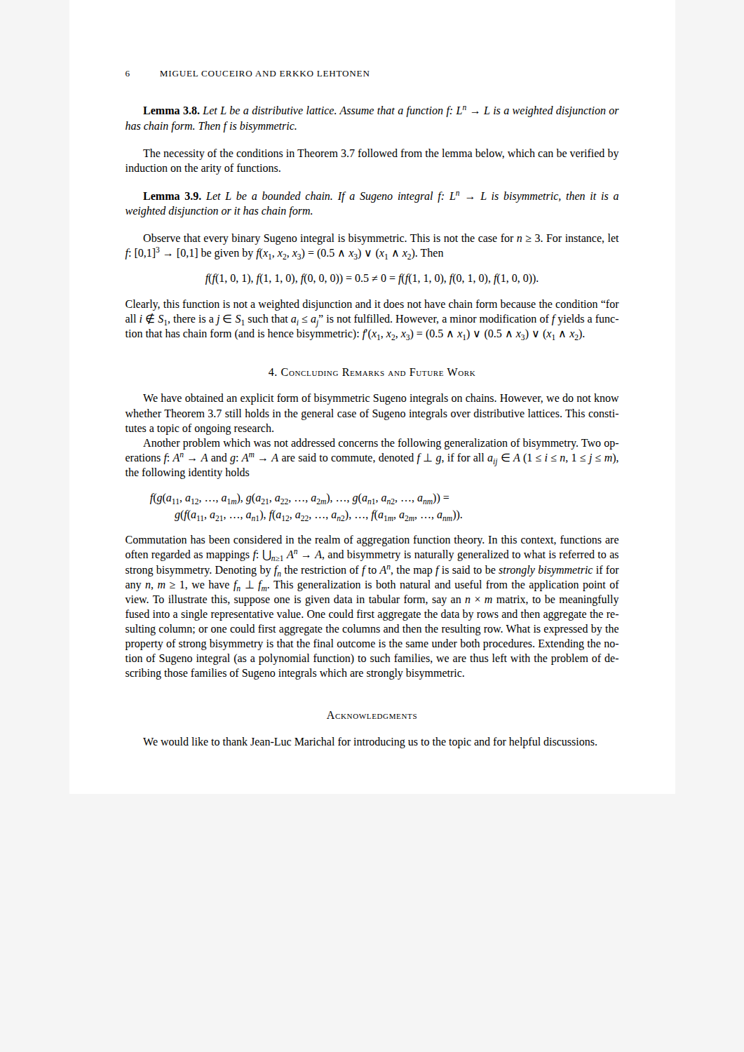6 Miguel Couceiro and Erkko Lehtonen
Lemma 3.8. Let L be a distributive lattice. Assume that a function f: Ln → L is a weighted disjunction or has chain form. Then f is bisymmetric.
The necessity of the conditions in Theorem 3.7 followed from the lemma below, which can be verified by induction on the arity of functions.
Lemma 3.9. Let L be a bounded chain. If a Sugeno integral f: Ln → L is bisymmetric, then it is a weighted disjunction or it has chain form.
Observe that every binary Sugeno integral is bisymmetric. This is not the case for n ≥ 3. For instance, let f: [0,1]3 → [0,1] be given by f(x1, x2, x3) = (0.5 ∧ x3) ∨ (x1 ∧ x2). Then
f(f(1, 0, 1), f(1, 1, 0), f(0, 0, 0)) = 0.5 ≠ 0 = f(f(1, 1, 0), f(0, 1, 0), f(1, 0, 0)).
Clearly, this function is not a weighted disjunction and it does not have chain form because the condition “for all i ∉ S1, there is a j ∈ S1 such that ai ≤ aj” is not fulfilled. However, a minor modification of f yields a function that has chain form (and is hence bisymmetric): f′(x1, x2, x3) = (0.5 ∧ x1) ∨ (0.5 ∧ x3) ∨ (x1 ∧ x2).
4. Concluding Remarks and Future Work
We have obtained an explicit form of bisymmetric Sugeno integrals on chains. However, we do not know whether Theorem 3.7 still holds in the general case of Sugeno integrals over distributive lattices. This constitutes a topic of ongoing research.
Another problem which was not addressed concerns the following generalization of bisymmetry. Two operations f: An → A and g: Am → A are said to commute, denoted f ⊥ g, if for all aij ∈ A (1 ≤ i ≤ n, 1 ≤ j ≤ m), the following identity holds
f(g(a11, a12, …, a1m), g(a21, a22, …, a2m), …, g(an1, an2, …, anm)) = g(f(a11, a21, …, an1), f(a12, a22, …, an2), …, f(a1m, a2m, …, anm)).
Commutation has been considered in the realm of aggregation function theory. In this context, functions are often regarded as mappings f: ⋃n≥1 An → A, and bisymmetry is naturally generalized to what is referred to as strong bisymmetry. Denoting by fn the restriction of f to An, the map f is said to be strongly bisymmetric if for any n, m ≥ 1, we have fn ⊥ fm. This generalization is both natural and useful from the application point of view. To illustrate this, suppose one is given data in tabular form, say an n × m matrix, to be meaningfully fused into a single representative value. One could first aggregate the data by rows and then aggregate the resulting column; or one could first aggregate the columns and then the resulting row. What is expressed by the property of strong bisymmetry is that the final outcome is the same under both procedures. Extending the notion of Sugeno integral (as a polynomial function) to such families, we are thus left with the problem of describing those families of Sugeno integrals which are strongly bisymmetric.
Acknowledgments
We would like to thank Jean-Luc Marichal for introducing us to the topic and for helpful discussions.